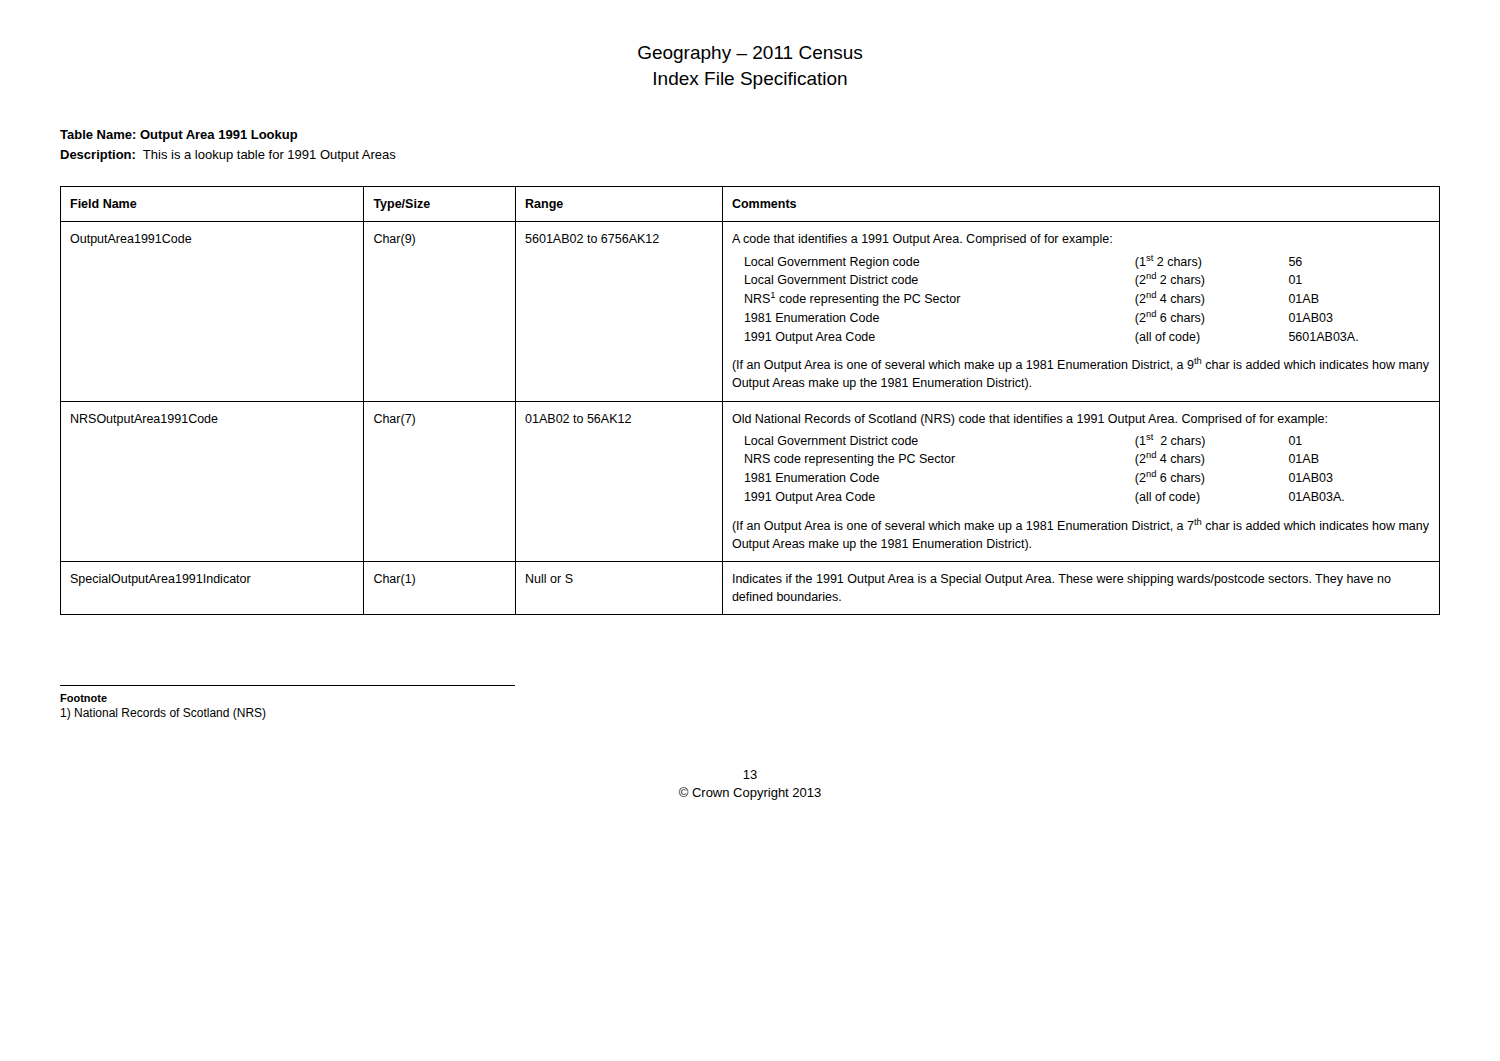Geography – 2011 Census
Index File Specification
Table Name: Output Area 1991 Lookup
Description: This is a lookup table for 1991 Output Areas
| Field Name | Type/Size | Range | Comments |
| --- | --- | --- | --- |
| OutputArea1991Code | Char(9) | 5601AB02 to 6756AK12 | A code that identifies a 1991 Output Area. Comprised of for example: Local Government Region code (1 st 2 chars) 56 Local Government District code (2 nd 2 chars) 01 NRS 1 code representing the PC Sector (2 nd 4 chars) 01AB 1981 Enumeration Code (2 nd 6 chars) 01AB03 1991 Output Area Code (all of code) 5601AB03A. (If an Output Area is one of several which make up a 1981 Enumeration District, a 9 th char is added which indicates how many Output Areas make up the 1981 Enumeration District). |
| NRSOutputArea1991Code | Char(7) | 01AB02 to 56AK12 | Old National Records of Scotland (NRS) code that identifies a 1991 Output Area. Comprised of for example: Local Government District code (1 st 2 chars) 01 NRS code representing the PC Sector (2 nd 4 chars) 01AB 1981 Enumeration Code (2 nd 6 chars) 01AB03 1991 Output Area Code (all of code) 01AB03A. (If an Output Area is one of several which make up a 1981 Enumeration District, a 7 th char is added which indicates how many Output Areas make up the 1981 Enumeration District). |
| SpecialOutputArea1991Indicator | Char(1) | Null or S | Indicates if the 1991 Output Area is a Special Output Area. These were shipping wards/postcode sectors. They have no defined boundaries. |
Footnote
1) National Records of Scotland (NRS)
13
© Crown Copyright 2013